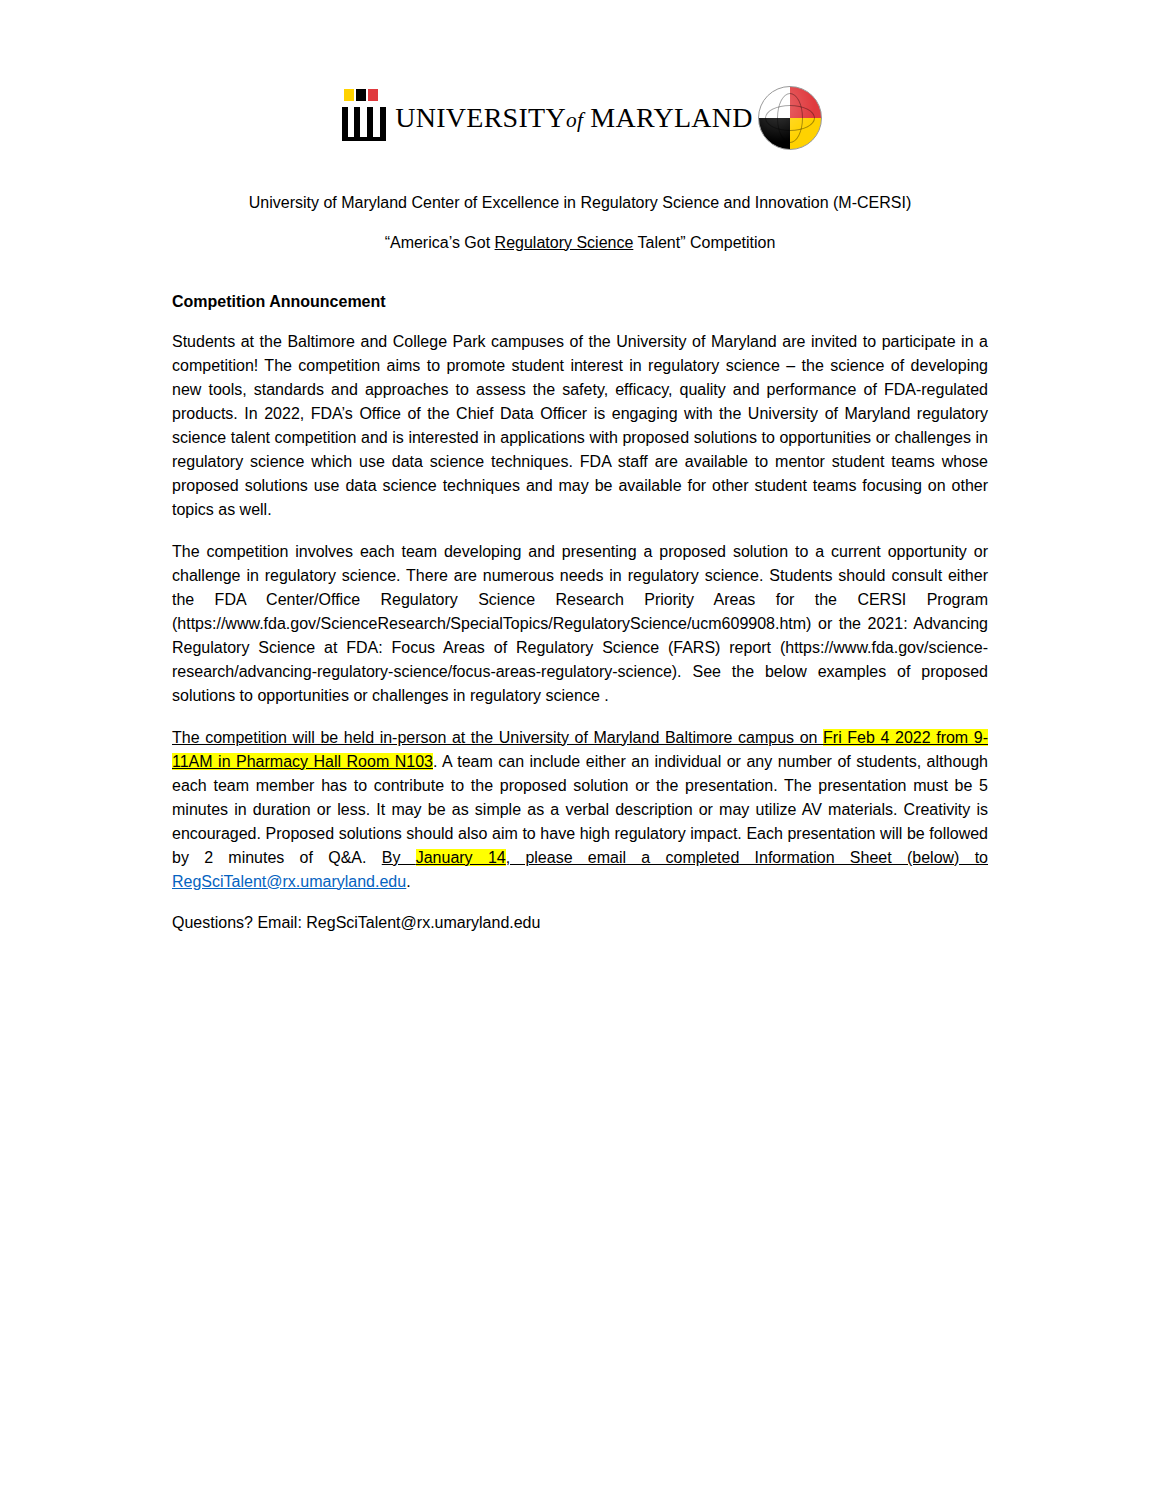UNIVERSITYof MARYLAND
University of Maryland Center of Excellence in Regulatory Science and Innovation (M-CERSI) “America’s Got Regulatory Science Talent” Competition
Competition Announcement
Students at the Baltimore and College Park campuses of the University of Maryland are invited to participate in a competition! The competition aims to promote student interest in regulatory science – the science of developing new tools, standards and approaches to assess the safety, efficacy, quality and performance of FDA-regulated products. In 2022, FDA’s Office of the Chief Data Officer is engaging with the University of Maryland regulatory science talent competition and is interested in applications with proposed solutions to opportunities or challenges in regulatory science which use data science techniques. FDA staff are available to mentor student teams whose proposed solutions use data science techniques and may be available for other student teams focusing on other topics as well.
The competition involves each team developing and presenting a proposed solution to a current opportunity or challenge in regulatory science. There are numerous needs in regulatory science. Students should consult either the FDA Center/Office Regulatory Science Research Priority Areas for the CERSI Program (https://www.fda.gov/ScienceResearch/SpecialTopics/RegulatoryScience/ucm609908.htm) or the 2021: Advancing Regulatory Science at FDA: Focus Areas of Regulatory Science (FARS) report (https://www.fda.gov/science-research/advancing-regulatory-science/focus-areas-regulatory-science). See the below examples of proposed solutions to opportunities or challenges in regulatory science .
The competition will be held in-person at the University of Maryland Baltimore campus on Fri Feb 4 2022 from 9-11AM in Pharmacy Hall Room N103. A team can include either an individual or any number of students, although each team member has to contribute to the proposed solution or the presentation. The presentation must be 5 minutes in duration or less. It may be as simple as a verbal description or may utilize AV materials. Creativity is encouraged. Proposed solutions should also aim to have high regulatory impact. Each presentation will be followed by 2 minutes of Q&A. By January 14, please email a completed Information Sheet (below) to RegSciTalent@rx.umaryland.edu.
Questions? Email: RegSciTalent@rx.umaryland.edu